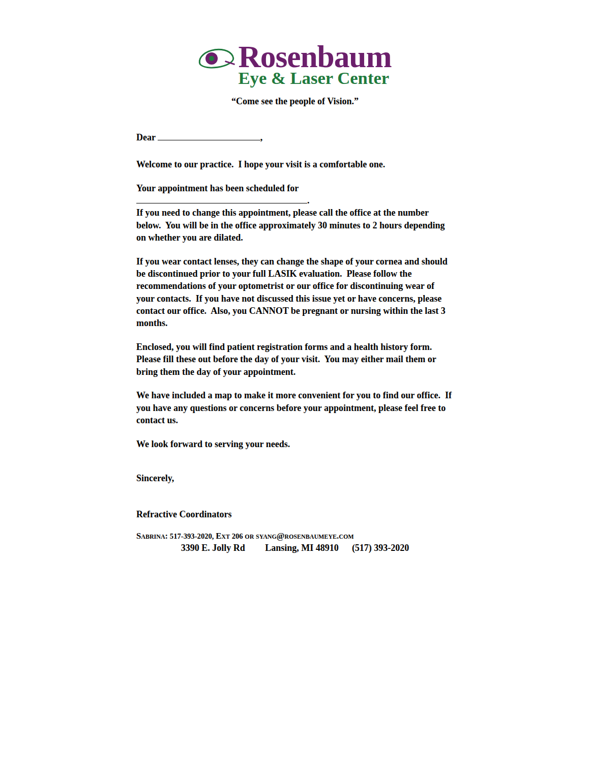Rosenbaum Eye & Laser Center
“Come see the people of Vision.”
Dear ,
Welcome to our practice. I hope your visit is a comfortable one.
Your appointment has been scheduled for .
If you need to change this appointment, please call the office at the number below. You will be in the office approximately 30 minutes to 2 hours depending on whether you are dilated.
If you wear contact lenses, they can change the shape of your cornea and should be discontinued prior to your full LASIK evaluation. Please follow the recommendations of your optometrist or our office for discontinuing wear of your contacts. If you have not discussed this issue yet or have concerns, please contact our office. Also, you CANNOT be pregnant or nursing within the last 3 months.
Enclosed, you will find patient registration forms and a health history form. Please fill these out before the day of your visit. You may either mail them or bring them the day of your appointment.
We have included a map to make it more convenient for you to find our office. If you have any questions or concerns before your appointment, please feel free to contact us.
We look forward to serving your needs.
Sincerely,
Refractive Coordinators
Sabrina: 517-393-2020, Ext 206 or syang@rosenbaumeye.com
3390 E. Jolly Rd Lansing, MI 48910 (517) 393-2020